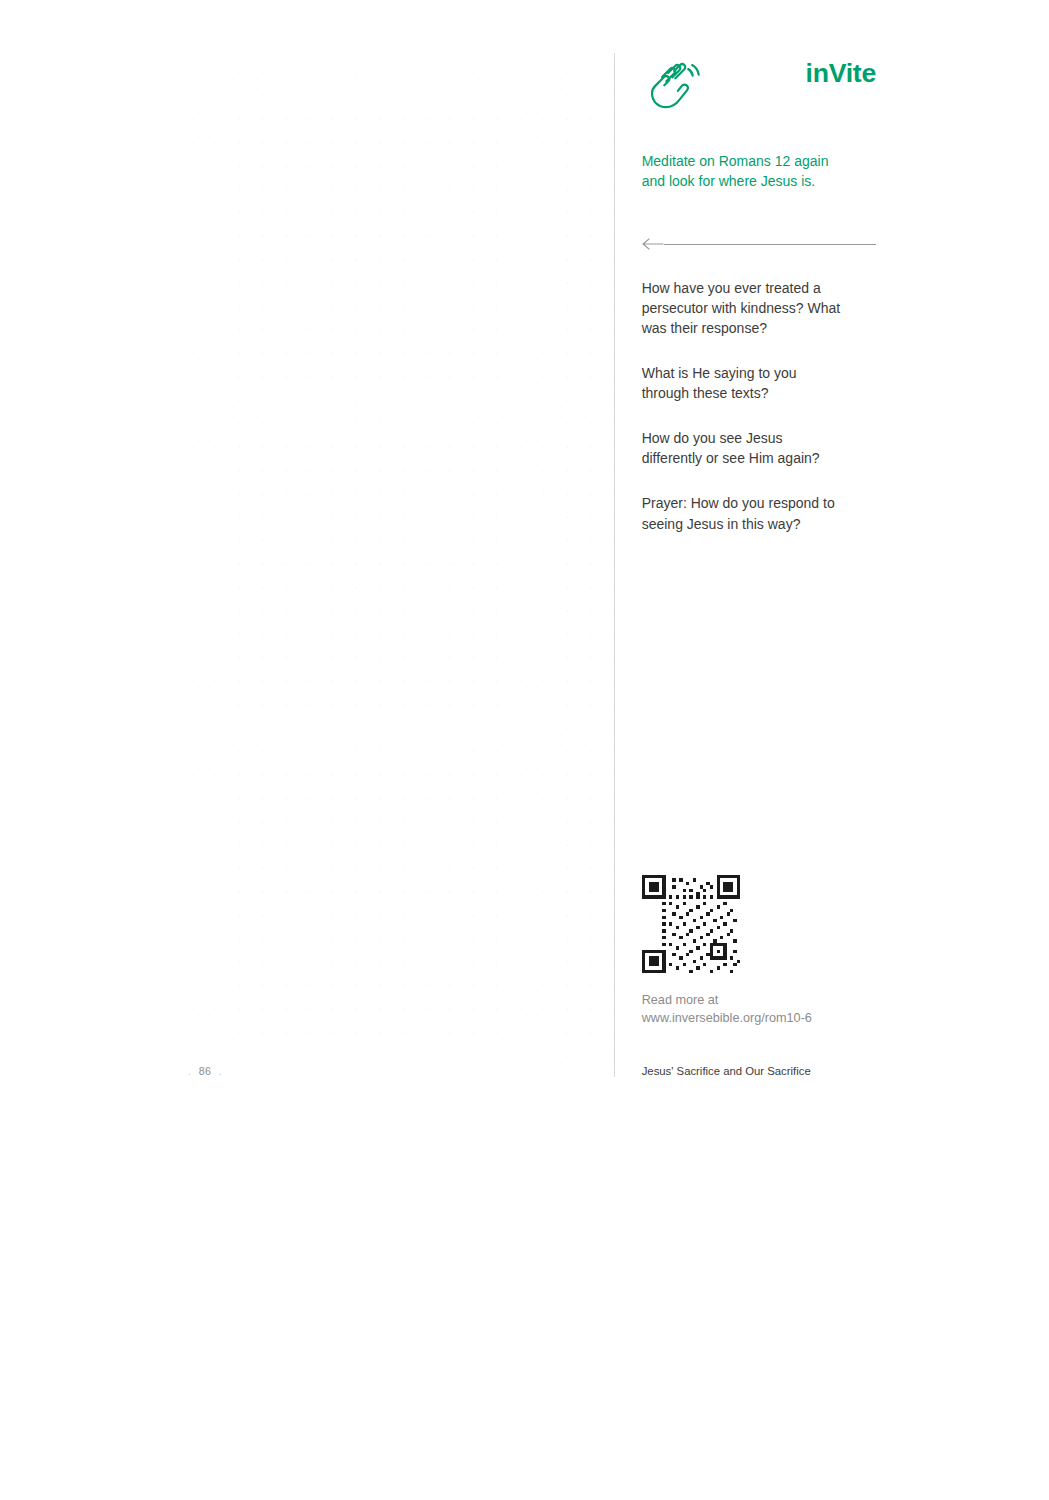86
inVite
Meditate on Romans 12 again and look for where Jesus is.
How have you ever treated a persecutor with kindness? What was their response?
What is He saying to you through these texts?
How do you see Jesus differently or see Him again?
Prayer: How do you respond to seeing Jesus in this way?
Read more at
www.inversebible.org/rom10-6
Jesus' Sacrifice and Our Sacrifice